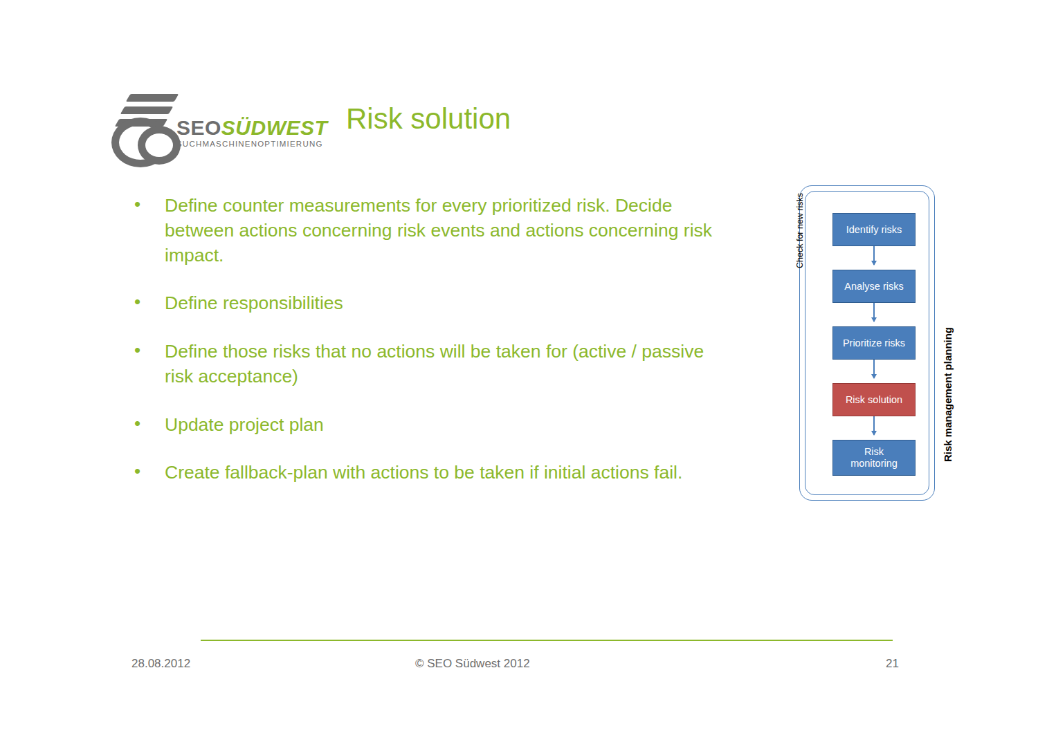SEO SÜDWEST
SUCHMASCHINENOPTIMIERUNG
Risk solution
Define counter measurements for every prioritized risk. Decide between actions concerning risk events and actions concerning risk impact.
Define responsibilities
Define those risks that no actions will be taken for (active / passive risk acceptance)
Update project plan
Create fallback-plan with actions to be taken if initial actions fail.
Identify risks
Analyse risks
Prioritize risks
Risk solution
Risk
monitoring
Check for new risks
Risk management planning
28.08.2012
© SEO Südwest 2012
21